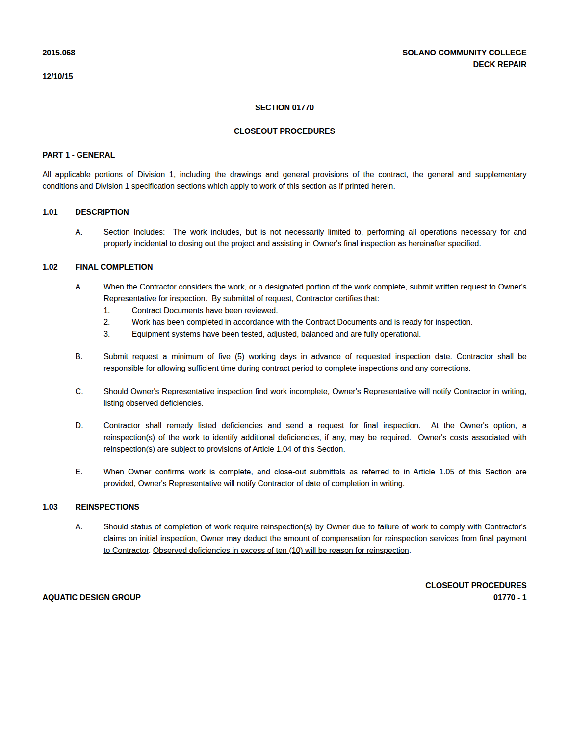2015.068
12/10/15
SOLANO COMMUNITY COLLEGE
DECK REPAIR
SECTION 01770
CLOSEOUT PROCEDURES
PART 1 - GENERAL
All applicable portions of Division 1, including the drawings and general provisions of the contract, the general and supplementary conditions and Division 1 specification sections which apply to work of this section as if printed herein.
1.01 DESCRIPTION
A. Section Includes: The work includes, but is not necessarily limited to, performing all operations necessary for and properly incidental to closing out the project and assisting in Owner's final inspection as hereinafter specified.
1.02 FINAL COMPLETION
A. When the Contractor considers the work, or a designated portion of the work complete, submit written request to Owner's Representative for inspection. By submittal of request, Contractor certifies that:
1. Contract Documents have been reviewed.
2. Work has been completed in accordance with the Contract Documents and is ready for inspection.
3. Equipment systems have been tested, adjusted, balanced and are fully operational.
B. Submit request a minimum of five (5) working days in advance of requested inspection date. Contractor shall be responsible for allowing sufficient time during contract period to complete inspections and any corrections.
C. Should Owner's Representative inspection find work incomplete, Owner's Representative will notify Contractor in writing, listing observed deficiencies.
D. Contractor shall remedy listed deficiencies and send a request for final inspection. At the Owner's option, a reinspection(s) of the work to identify additional deficiencies, if any, may be required. Owner's costs associated with reinspection(s) are subject to provisions of Article 1.04 of this Section.
E. When Owner confirms work is complete, and close-out submittals as referred to in Article 1.05 of this Section are provided, Owner's Representative will notify Contractor of date of completion in writing.
1.03 REINSPECTIONS
A. Should status of completion of work require reinspection(s) by Owner due to failure of work to comply with Contractor's claims on initial inspection, Owner may deduct the amount of compensation for reinspection services from final payment to Contractor. Observed deficiencies in excess of ten (10) will be reason for reinspection.
AQUATIC DESIGN GROUP
CLOSEOUT PROCEDURES
01770 - 1